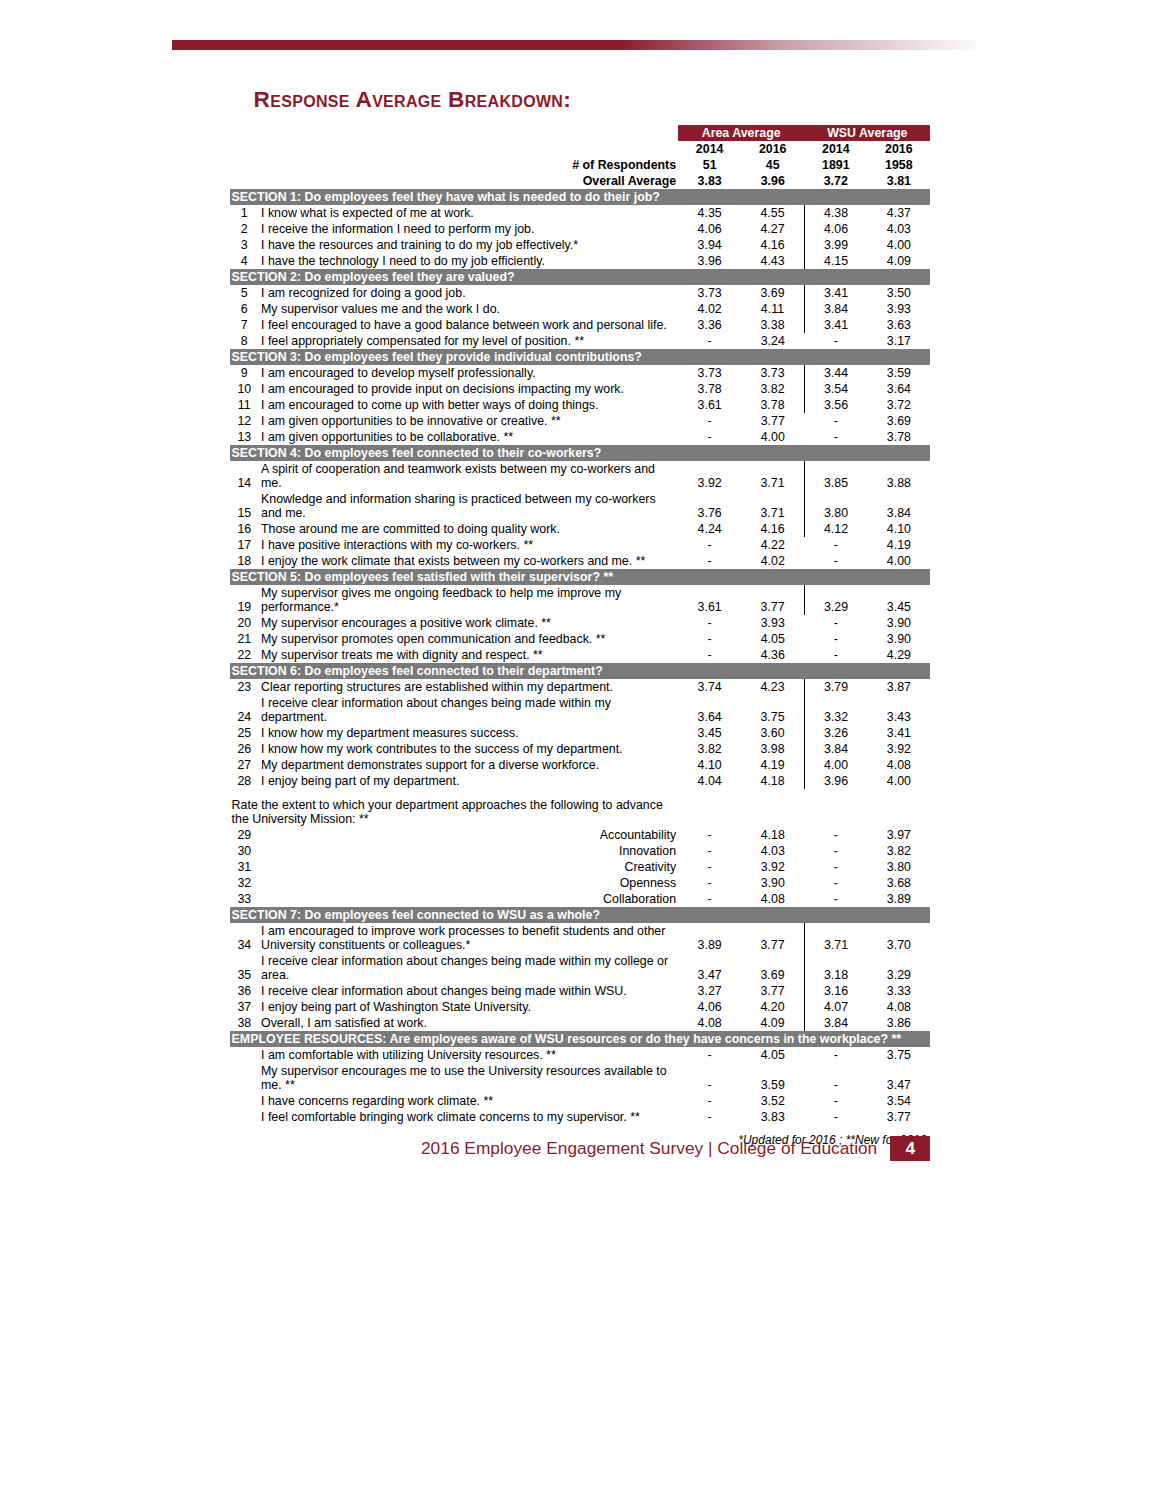Response Average Breakdown:
| | | Area Average | WSU Average |
| | | 2014 | 2016 | 2014 | 2016 |
| | # of Respondents | 51 | 45 | 1891 | 1958 |
| | Overall Average | 3.83 | 3.96 | 3.72 | 3.81 |
| SECTION 1: Do employees feel they have what is needed to do their job? |
| 1 | I know what is expected of me at work. | 4.35 | 4.55 | 4.38 | 4.37 |
| 2 | I receive the information I need to perform my job. | 4.06 | 4.27 | 4.06 | 4.03 |
| 3 | I have the resources and training to do my job effectively.* | 3.94 | 4.16 | 3.99 | 4.00 |
| 4 | I have the technology I need to do my job efficiently. | 3.96 | 4.43 | 4.15 | 4.09 |
| SECTION 2: Do employees feel they are valued? |
| 5 | I am recognized for doing a good job. | 3.73 | 3.69 | 3.41 | 3.50 |
| 6 | My supervisor values me and the work I do. | 4.02 | 4.11 | 3.84 | 3.93 |
| 7 | I feel encouraged to have a good balance between work and personal life. | 3.36 | 3.38 | 3.41 | 3.63 |
| 8 | I feel appropriately compensated for my level of position. ** | - | 3.24 | - | 3.17 |
| SECTION 3: Do employees feel they provide individual contributions? |
| 9 | I am encouraged to develop myself professionally. | 3.73 | 3.73 | 3.44 | 3.59 |
| 10 | I am encouraged to provide input on decisions impacting my work. | 3.78 | 3.82 | 3.54 | 3.64 |
| 11 | I am encouraged to come up with better ways of doing things. | 3.61 | 3.78 | 3.56 | 3.72 |
| 12 | I am given opportunities to be innovative or creative. ** | - | 3.77 | - | 3.69 |
| 13 | I am given opportunities to be collaborative. ** | - | 4.00 | - | 3.78 |
| SECTION 4: Do employees feel connected to their co-workers? |
| 14 | A spirit of cooperation and teamwork exists between my co-workers and me. | 3.92 | 3.71 | 3.85 | 3.88 |
| 15 | Knowledge and information sharing is practiced between my co-workers and me. | 3.76 | 3.71 | 3.80 | 3.84 |
| 16 | Those around me are committed to doing quality work. | 4.24 | 4.16 | 4.12 | 4.10 |
| 17 | I have positive interactions with my co-workers. ** | - | 4.22 | - | 4.19 |
| 18 | I enjoy the work climate that exists between my co-workers and me. ** | - | 4.02 | - | 4.00 |
| SECTION 5: Do employees feel satisfied with their supervisor? ** |
| 19 | My supervisor gives me ongoing feedback to help me improve my performance.* | 3.61 | 3.77 | 3.29 | 3.45 |
| 20 | My supervisor encourages a positive work climate. ** | - | 3.93 | - | 3.90 |
| 21 | My supervisor promotes open communication and feedback. ** | - | 4.05 | - | 3.90 |
| 22 | My supervisor treats me with dignity and respect. ** | - | 4.36 | - | 4.29 |
| SECTION 6: Do employees feel connected to their department? |
| 23 | Clear reporting structures are established within my department. | 3.74 | 4.23 | 3.79 | 3.87 |
| 24 | I receive clear information about changes being made within my department. | 3.64 | 3.75 | 3.32 | 3.43 |
| 25 | I know how my department measures success. | 3.45 | 3.60 | 3.26 | 3.41 |
| 26 | I know how my work contributes to the success of my department. | 3.82 | 3.98 | 3.84 | 3.92 |
| 27 | My department demonstrates support for a diverse workforce. | 4.10 | 4.19 | 4.00 | 4.08 |
| 28 | I enjoy being part of my department. | 4.04 | 4.18 | 3.96 | 4.00 |
| Rate the extent to which your department approaches the following to advance the University Mission: ** | | | | |
| 29 | Accountability | - | 4.18 | - | 3.97 |
| 30 | Innovation | - | 4.03 | - | 3.82 |
| 31 | Creativity | - | 3.92 | - | 3.80 |
| 32 | Openness | - | 3.90 | - | 3.68 |
| 33 | Collaboration | - | 4.08 | - | 3.89 |
| SECTION 7: Do employees feel connected to WSU as a whole? |
| 34 | I am encouraged to improve work processes to benefit students and other University constituents or colleagues.* | 3.89 | 3.77 | 3.71 | 3.70 |
| 35 | I receive clear information about changes being made within my college or area. | 3.47 | 3.69 | 3.18 | 3.29 |
| 36 | I receive clear information about changes being made within WSU. | 3.27 | 3.77 | 3.16 | 3.33 |
| 37 | I enjoy being part of Washington State University. | 4.06 | 4.20 | 4.07 | 4.08 |
| 38 | Overall, I am satisfied at work. | 4.08 | 4.09 | 3.84 | 3.86 |
| EMPLOYEE RESOURCES: Are employees aware of WSU resources or do they have concerns in the workplace? ** |
| | I am comfortable with utilizing University resources. ** | - | 4.05 | - | 3.75 |
| | My supervisor encourages me to use the University resources available to me. ** | - | 3.59 | - | 3.47 |
| | I have concerns regarding work climate. ** | - | 3.52 | - | 3.54 |
| | I feel comfortable bringing work climate concerns to my supervisor. ** | - | 3.83 | - | 3.77 |
*Updated for 2016 ; **New for 2016
2016 Employee Engagement Survey | College of Education 4